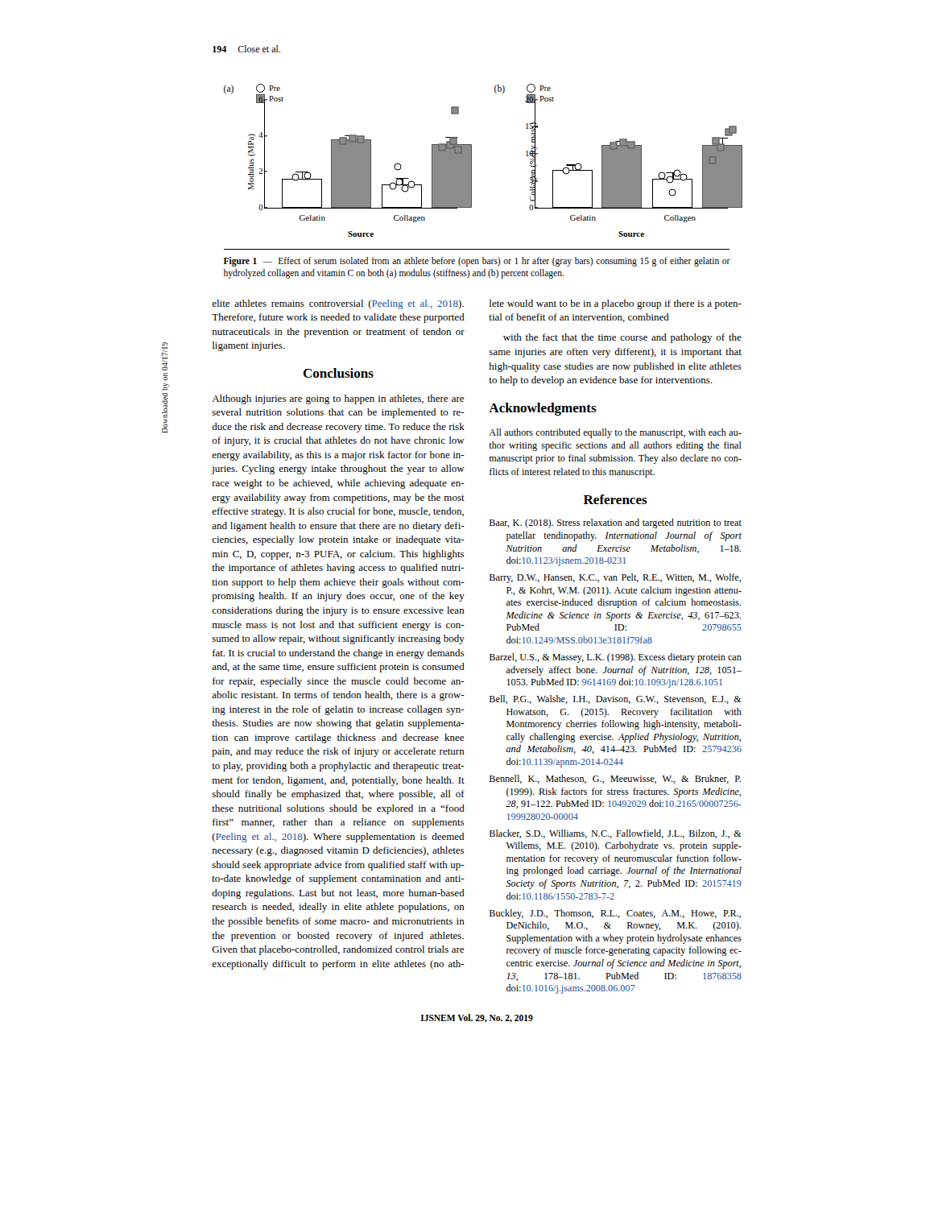Downloaded by on 04/17/19
194 Close et al.
(a)
Pre
Post
Modulus (MPa)
6
4
2
0
Gelatin Collagen
Source
(b)
Pre
Post
Collagen (%dry mass)
20
15
10
5
0
Gelatin Collagen
Source
Figure 1 — Effect of serum isolated from an athlete before (open bars) or 1 hr after (gray bars) consuming 15 g of either gelatin or hydrolyzed collagen and vitamin C on both (a) modulus (stiffness) and (b) percent collagen.
elite athletes remains controversial (Peeling et al., 2018). Therefore, future work is needed to validate these purported nutraceuticals in the prevention or treatment of tendon or ligament injuries.
Conclusions
Although injuries are going to happen in athletes, there are several nutrition solutions that can be implemented to reduce the risk and decrease recovery time. To reduce the risk of injury, it is crucial that athletes do not have chronic low energy availability, as this is a major risk factor for bone injuries. Cycling energy intake throughout the year to allow race weight to be achieved, while achieving adequate energy availability away from competitions, may be the most effective strategy. It is also crucial for bone, muscle, tendon, and ligament health to ensure that there are no dietary deficiencies, especially low protein intake or inadequate vitamin C, D, copper, n-3 PUFA, or calcium. This highlights the importance of athletes having access to qualified nutrition support to help them achieve their goals without compromising health. If an injury does occur, one of the key considerations during the injury is to ensure excessive lean muscle mass is not lost and that sufficient energy is consumed to allow repair, without significantly increasing body fat. It is crucial to understand the change in energy demands and, at the same time, ensure sufficient protein is consumed for repair, especially since the muscle could become anabolic resistant. In terms of tendon health, there is a growing interest in the role of gelatin to increase collagen synthesis. Studies are now showing that gelatin supplementation can improve cartilage thickness and decrease knee pain, and may reduce the risk of injury or accelerate return to play, providing both a prophylactic and therapeutic treatment for tendon, ligament, and, potentially, bone health. It should finally be emphasized that, where possible, all of these nutritional solutions should be explored in a “food first” manner, rather than a reliance on supplements (Peeling et al., 2018). Where supplementation is deemed necessary (e.g., diagnosed vitamin D deficiencies), athletes should seek appropriate advice from qualified staff with up-to-date knowledge of supplement contamination and anti-doping regulations. Last but not least, more human-based research is needed, ideally in elite athlete populations, on the possible benefits of some macro- and micronutrients in the prevention or boosted recovery of injured athletes. Given that placebo-controlled, randomized control trials are exceptionally difficult to perform in elite athletes (no athlete would want to be in a placebo group if there is a potential of benefit of an intervention, combined
with the fact that the time course and pathology of the same injuries are often very different), it is important that high-quality case studies are now published in elite athletes to help to develop an evidence base for interventions.
Acknowledgments
All authors contributed equally to the manuscript, with each author writing specific sections and all authors editing the final manuscript prior to final submission. They also declare no conflicts of interest related to this manuscript.
References
Baar, K. (2018). Stress relaxation and targeted nutrition to treat patellar tendinopathy. International Journal of Sport Nutrition and Exercise Metabolism, 1–18. doi:10.1123/ijsnem.2018-0231
Barry, D.W., Hansen, K.C., van Pelt, R.E., Witten, M., Wolfe, P., & Kohrt, W.M. (2011). Acute calcium ingestion attenuates exercise-induced disruption of calcium homeostasis. Medicine & Science in Sports & Exercise, 43, 617–623. PubMed ID: 20798655 doi:10.1249/MSS.0b013e3181f79fa8
Barzel, U.S., & Massey, L.K. (1998). Excess dietary protein can adversely affect bone. Journal of Nutrition, 128, 1051–1053. PubMed ID: 9614169 doi:10.1093/jn/128.6.1051
Bell, P.G., Walshe, I.H., Davison, G.W., Stevenson, E.J., & Howatson, G. (2015). Recovery facilitation with Montmorency cherries following high-intensity, metabolically challenging exercise. Applied Physiology, Nutrition, and Metabolism, 40, 414–423. PubMed ID: 25794236 doi:10.1139/apnm-2014-0244
Bennell, K., Matheson, G., Meeuwisse, W., & Brukner, P. (1999). Risk factors for stress fractures. Sports Medicine, 28, 91–122. PubMed ID: 10492029 doi:10.2165/00007256-199928020-00004
Blacker, S.D., Williams, N.C., Fallowfield, J.L., Bilzon, J., & Willems, M.E. (2010). Carbohydrate vs. protein supplementation for recovery of neuromuscular function following prolonged load carriage. Journal of the International Society of Sports Nutrition, 7, 2. PubMed ID: 20157419 doi:10.1186/1550-2783-7-2
Buckley, J.D., Thomson, R.L., Coates, A.M., Howe, P.R., DeNichilo, M.O., & Rowney, M.K. (2010). Supplementation with a whey protein hydrolysate enhances recovery of muscle force-generating capacity following eccentric exercise. Journal of Science and Medicine in Sport, 13, 178–181. PubMed ID: 18768358 doi:10.1016/j.jsams.2008.06.007
IJSNEM Vol. 29, No. 2, 2019